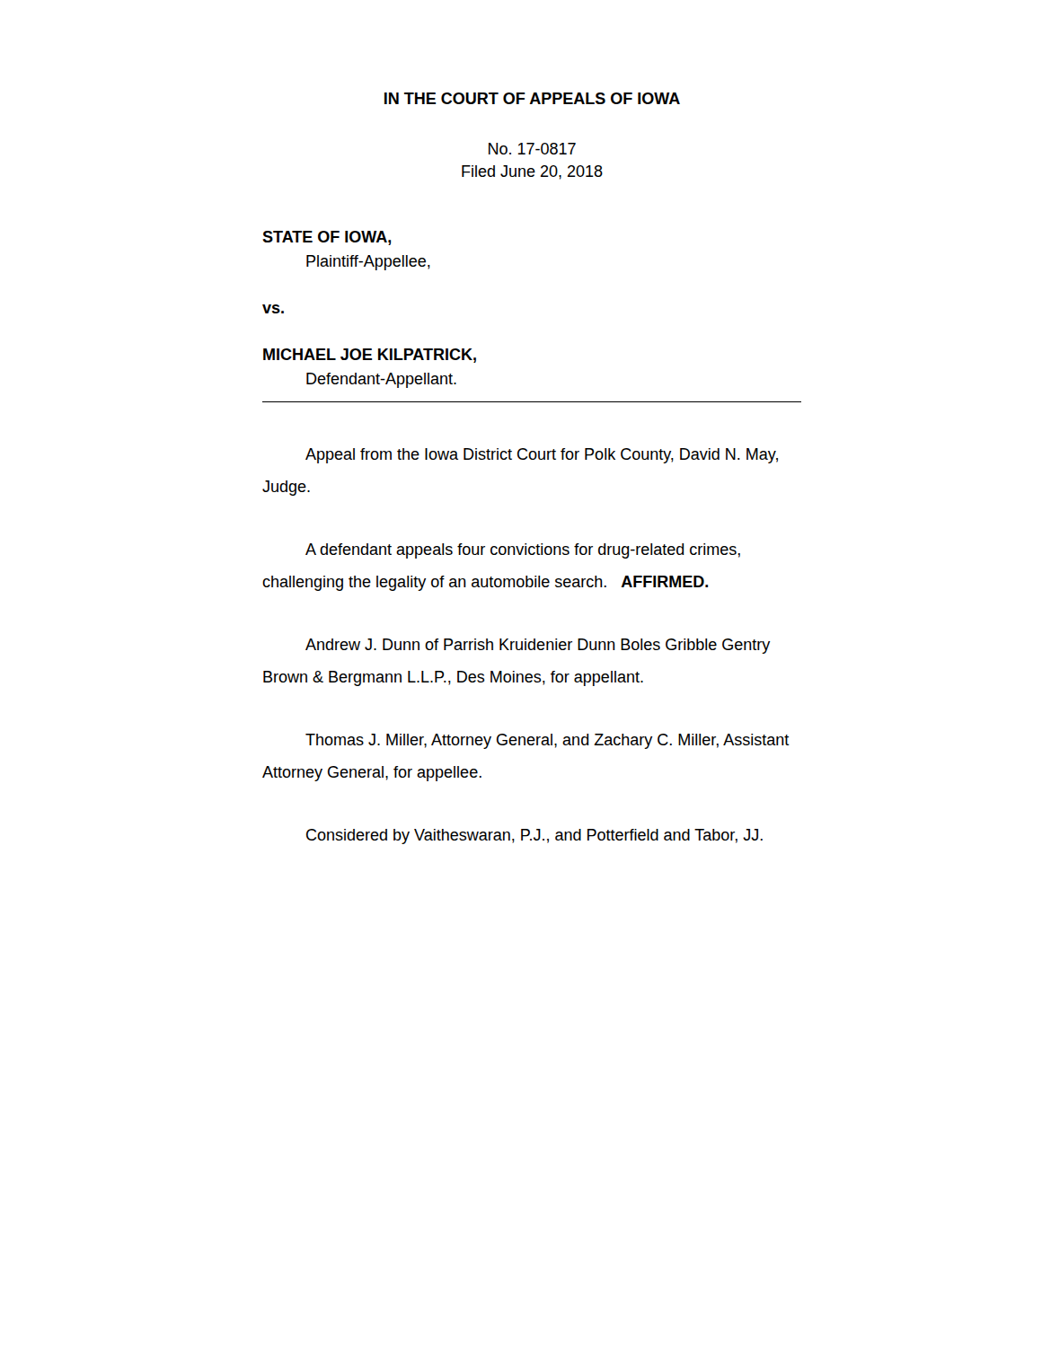IN THE COURT OF APPEALS OF IOWA
No. 17-0817
Filed June 20, 2018
STATE OF IOWA,
Plaintiff-Appellee,
vs.
MICHAEL JOE KILPATRICK,
Defendant-Appellant.
Appeal from the Iowa District Court for Polk County, David N. May, Judge.
A defendant appeals four convictions for drug-related crimes, challenging the legality of an automobile search. AFFIRMED.
Andrew J. Dunn of Parrish Kruidenier Dunn Boles Gribble Gentry Brown & Bergmann L.L.P., Des Moines, for appellant.
Thomas J. Miller, Attorney General, and Zachary C. Miller, Assistant Attorney General, for appellee.
Considered by Vaitheswaran, P.J., and Potterfield and Tabor, JJ.